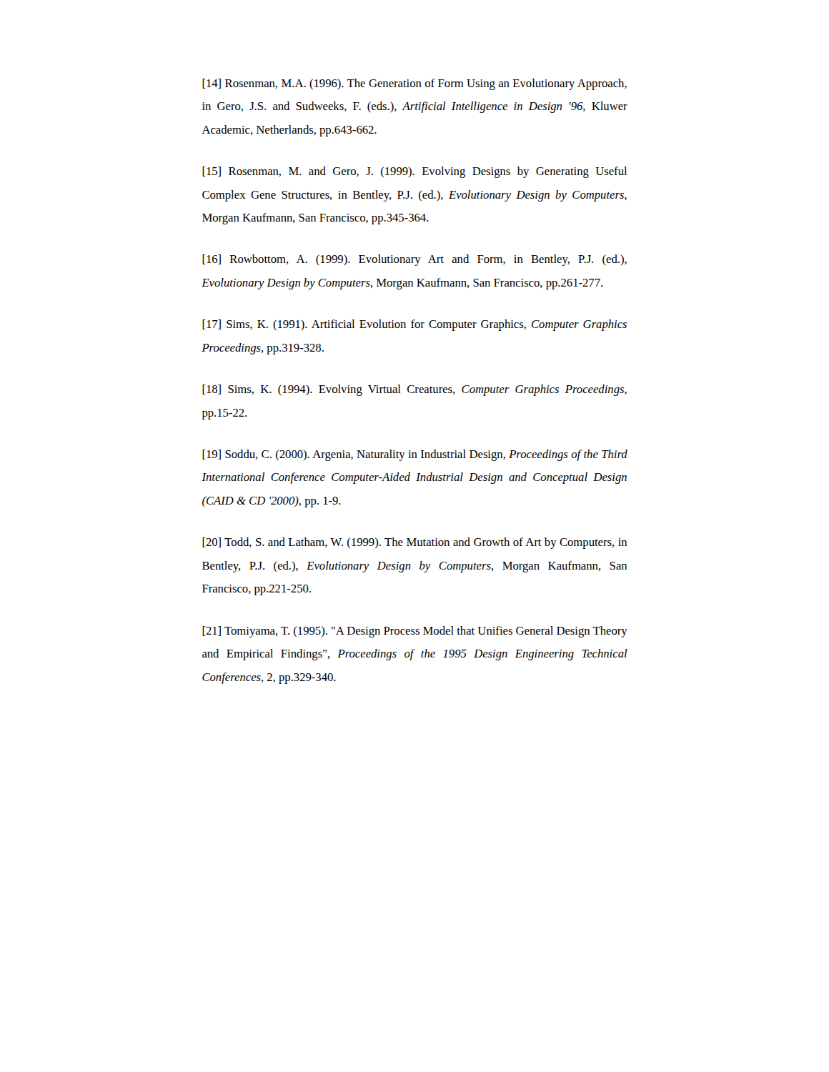[14] Rosenman, M.A. (1996). The Generation of Form Using an Evolutionary Approach, in Gero, J.S. and Sudweeks, F. (eds.), Artificial Intelligence in Design '96, Kluwer Academic, Netherlands, pp.643-662.
[15] Rosenman, M. and Gero, J. (1999). Evolving Designs by Generating Useful Complex Gene Structures, in Bentley, P.J. (ed.), Evolutionary Design by Computers, Morgan Kaufmann, San Francisco, pp.345-364.
[16] Rowbottom, A. (1999). Evolutionary Art and Form, in Bentley, P.J. (ed.), Evolutionary Design by Computers, Morgan Kaufmann, San Francisco, pp.261-277.
[17] Sims, K. (1991). Artificial Evolution for Computer Graphics, Computer Graphics Proceedings, pp.319-328.
[18] Sims, K. (1994). Evolving Virtual Creatures, Computer Graphics Proceedings, pp.15-22.
[19] Soddu, C. (2000). Argenia, Naturality in Industrial Design, Proceedings of the Third International Conference Computer-Aided Industrial Design and Conceptual Design (CAID & CD '2000), pp. 1-9.
[20] Todd, S. and Latham, W. (1999). The Mutation and Growth of Art by Computers, in Bentley, P.J. (ed.), Evolutionary Design by Computers, Morgan Kaufmann, San Francisco, pp.221-250.
[21] Tomiyama, T. (1995). "A Design Process Model that Unifies General Design Theory and Empirical Findings", Proceedings of the 1995 Design Engineering Technical Conferences, 2, pp.329-340.